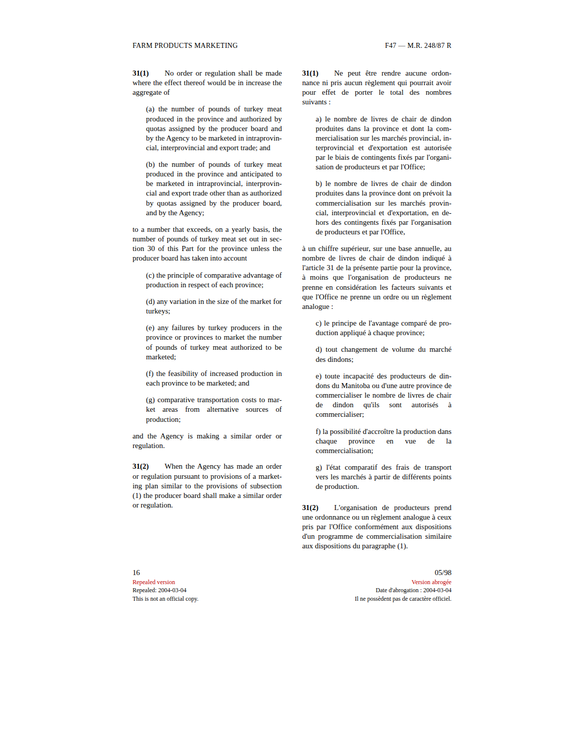Farm Products Marketing
F47 — M.R. 248/87 R
31(1) No order or regulation shall be made where the effect thereof would be in increase the aggregate of
(a) the number of pounds of turkey meat produced in the province and authorized by quotas assigned by the producer board and by the Agency to be marketed in intraprovincial, interprovincial and export trade; and
(b) the number of pounds of turkey meat produced in the province and anticipated to be marketed in intraprovincial, interprovincial and export trade other than as authorized by quotas assigned by the producer board, and by the Agency;
to a number that exceeds, on a yearly basis, the number of pounds of turkey meat set out in section 30 of this Part for the province unless the producer board has taken into account
(c) the principle of comparative advantage of production in respect of each province;
(d) any variation in the size of the market for turkeys;
(e) any failures by turkey producers in the province or provinces to market the number of pounds of turkey meat authorized to be marketed;
(f) the feasibility of increased production in each province to be marketed; and
(g) comparative transportation costs to market areas from alternative sources of production;
and the Agency is making a similar order or regulation.
31(2) When the Agency has made an order or regulation pursuant to provisions of a marketing plan similar to the provisions of subsection (1) the producer board shall make a similar order or regulation.
31(1) Ne peut être rendre aucune ordonnance ni pris aucun règlement qui pourrait avoir pour effet de porter le total des nombres suivants :
a) le nombre de livres de chair de dindon produites dans la province et dont la commercialisation sur les marchés provincial, interprovincial et d'exportation est autorisée par le biais de contingents fixés par l'organisation de producteurs et par l'Office;
b) le nombre de livres de chair de dindon produites dans la province dont on prévoit la commercialisation sur les marchés provincial, interprovincial et d'exportation, en dehors des contingents fixés par l'organisation de producteurs et par l'Office,
à un chiffre supérieur, sur une base annuelle, au nombre de livres de chair de dindon indiqué à l'article 31 de la présente partie pour la province, à moins que l'organisation de producteurs ne prenne en considération les facteurs suivants et que l'Office ne prenne un ordre ou un règlement analogue :
c) le principe de l'avantage comparé de production appliqué à chaque province;
d) tout changement de volume du marché des dindons;
e) toute incapacité des producteurs de dindons du Manitoba ou d'une autre province de commercialiser le nombre de livres de chair de dindon qu'ils sont autorisés à commercialiser;
f) la possibilité d'accroître la production dans chaque province en vue de la commercialisation;
g) l'état comparatif des frais de transport vers les marchés à partir de différents points de production.
31(2) L'organisation de producteurs prend une ordonnance ou un règlement analogue à ceux pris par l'Office conformément aux dispositions d'un programme de commercialisation similaire aux dispositions du paragraphe (1).
16
05/98
Repealed version
Repealed: 2004-03-04
This is not an official copy.
Version abrogée
Date d'abrogation : 2004-03-04
Il ne possèdent pas de caractère officiel.